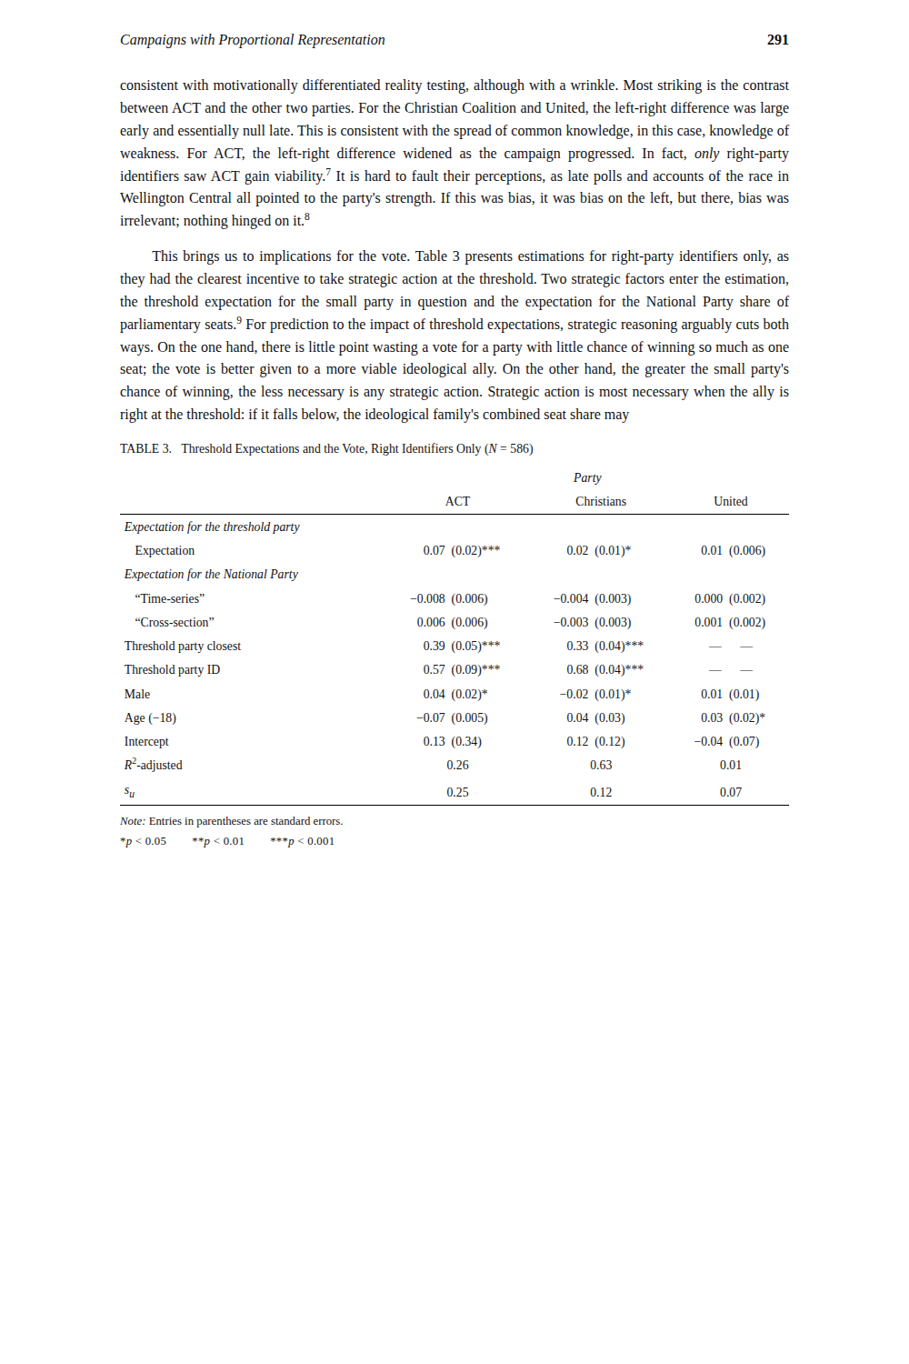Campaigns with Proportional Representation 291
consistent with motivationally differentiated reality testing, although with a wrinkle. Most striking is the contrast between ACT and the other two parties. For the Christian Coalition and United, the left-right difference was large early and essentially null late. This is consistent with the spread of common knowledge, in this case, knowledge of weakness. For ACT, the left-right difference widened as the campaign progressed. In fact, only right-party identifiers saw ACT gain viability.7 It is hard to fault their perceptions, as late polls and accounts of the race in Wellington Central all pointed to the party's strength. If this was bias, it was bias on the left, but there, bias was irrelevant; nothing hinged on it.8
This brings us to implications for the vote. Table 3 presents estimations for right-party identifiers only, as they had the clearest incentive to take strategic action at the threshold. Two strategic factors enter the estimation, the threshold expectation for the small party in question and the expectation for the National Party share of parliamentary seats.9 For prediction to the impact of threshold expectations, strategic reasoning arguably cuts both ways. On the one hand, there is little point wasting a vote for a party with little chance of winning so much as one seat; the vote is better given to a more viable ideological ally. On the other hand, the greater the small party's chance of winning, the less necessary is any strategic action. Strategic action is most necessary when the ally is right at the threshold: if it falls below, the ideological family's combined seat share may
TABLE 3. Threshold Expectations and the Vote, Right Identifiers Only ( N = 586)
| | Party |
| --- | --- |
| | ACT | Christians | United |
| Expectation for the threshold party | | | | | | |
| Expectation | 0.07 | (0.02)*** | 0.02 | (0.01)* | 0.01 | (0.006) |
| Expectation for the National Party | | | | | | |
| “Time-series” | −0.008 | (0.006) | −0.004 | (0.003) | 0.000 | (0.002) |
| “Cross-section” | 0.006 | (0.006) | −0.003 | (0.003) | 0.001 | (0.002) |
| Threshold party closest | 0.39 | (0.05)*** | 0.33 | (0.04)*** | — — |
| Threshold party ID | 0.57 | (0.09)*** | 0.68 | (0.04)*** | — — |
| Male | 0.04 | (0.02)* | −0.02 | (0.01)* | 0.01 | (0.01) |
| Age (−18) | −0.07 | (0.005) | 0.04 | (0.03) | 0.03 | (0.02)* |
| Intercept | 0.13 | (0.34) | 0.12 | (0.12) | −0.04 | (0.07) |
| R 2 -adjusted | 0.26 | 0.63 | 0.01 |
| s u | 0.25 | 0.12 | 0.07 |
Note: Entries in parentheses are standard errors.
*p < 0.05**p < 0.01***p < 0.001